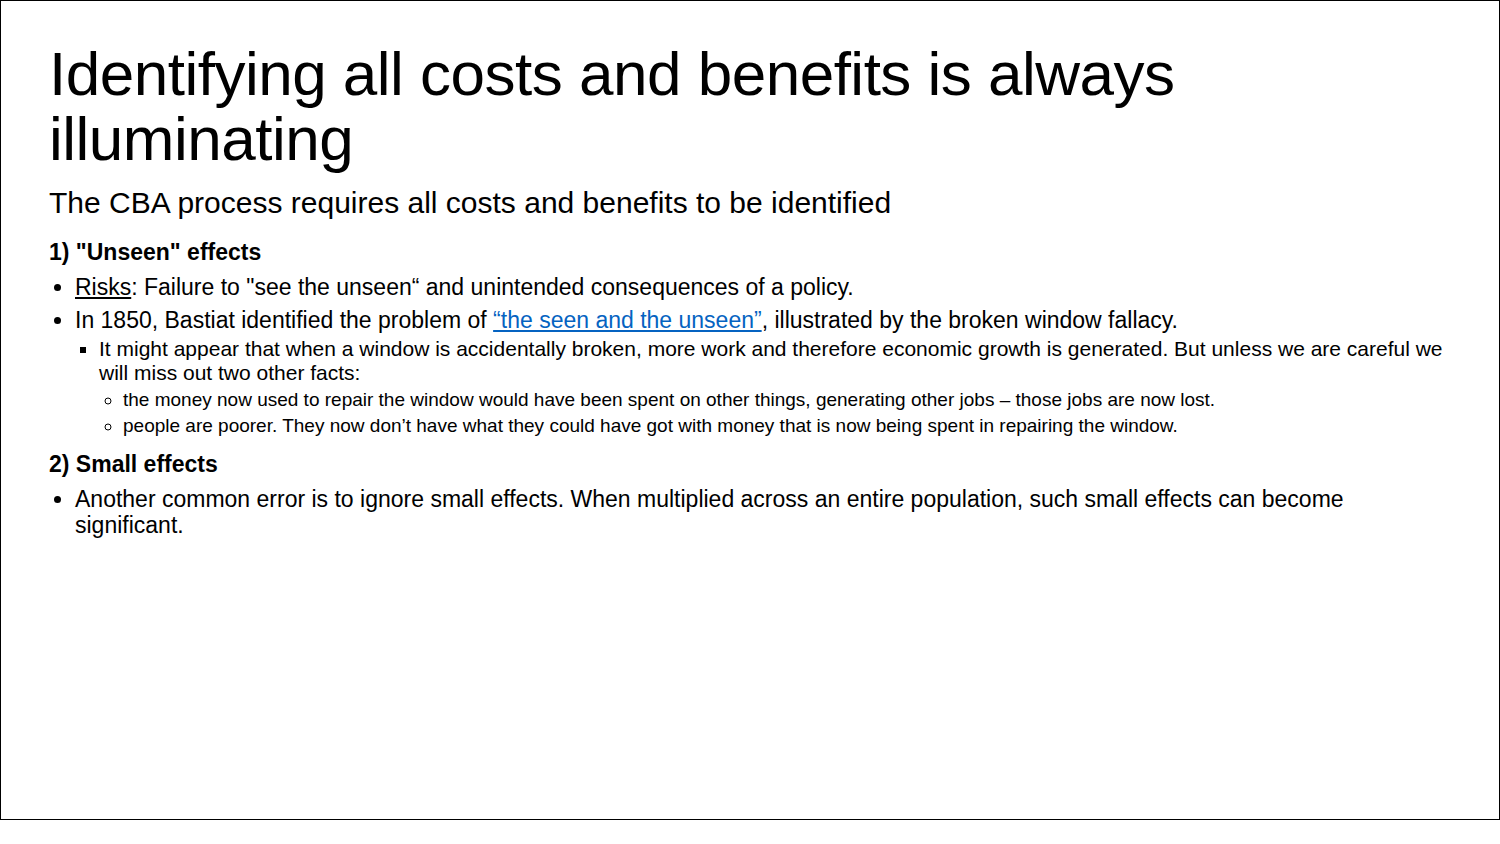Identifying all costs and benefits is always illuminating
The CBA process requires all costs and benefits to be identified
1) "Unseen" effects
Risks: Failure to "see the unseen“ and unintended consequences of a policy.
In 1850, Bastiat identified the problem of “the seen and the unseen”, illustrated by the broken window fallacy.
It might appear that when a window is accidentally broken, more work and therefore economic growth is generated. But unless we are careful we will miss out two other facts:
the money now used to repair the window would have been spent on other things, generating other jobs – those jobs are now lost.
people are poorer. They now don’t have what they could have got with money that is now being spent in repairing the window.
2) Small effects
Another common error is to ignore small effects. When multiplied across an entire population, such small effects can become significant.